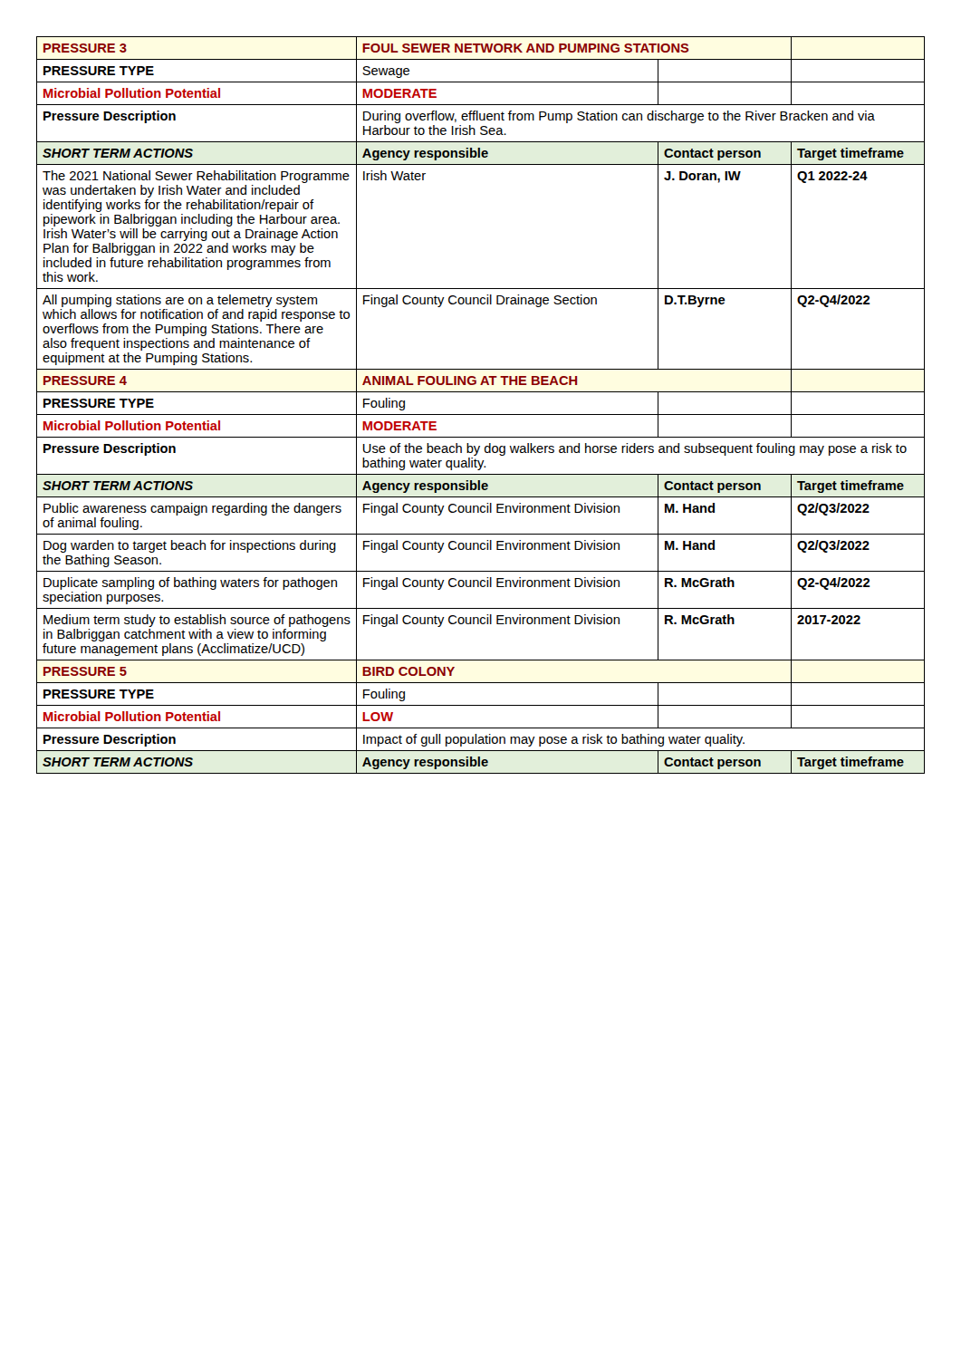| PRESSURE 3 | FOUL SEWER NETWORK AND PUMPING STATIONS | |
| PRESSURE TYPE | Sewage | | |
| Microbial Pollution Potential | MODERATE | | |
| Pressure Description | During overflow, effluent from Pump Station can discharge to the River Bracken and via Harbour to the Irish Sea. |
| SHORT TERM ACTIONS | Agency responsible | Contact person | Target timeframe |
| The 2021 National Sewer Rehabilitation Programme was undertaken by Irish Water and included identifying works for the rehabilitation/repair of pipework in Balbriggan including the Harbour area. Irish Water’s will be carrying out a Drainage Action Plan for Balbriggan in 2022 and works may be included in future rehabilitation programmes from this work. | Irish Water | J. Doran, IW | Q1 2022-24 |
| All pumping stations are on a telemetry system which allows for notification of and rapid response to overflows from the Pumping Stations. There are also frequent inspections and maintenance of equipment at the Pumping Stations. | Fingal County Council Drainage Section | D.T.Byrne | Q2-Q4/2022 |
| PRESSURE 4 | ANIMAL FOULING AT THE BEACH | |
| PRESSURE TYPE | Fouling | | |
| Microbial Pollution Potential | MODERATE | | |
| Pressure Description | Use of the beach by dog walkers and horse riders and subsequent fouling may pose a risk to bathing water quality. |
| SHORT TERM ACTIONS | Agency responsible | Contact person | Target timeframe |
| Public awareness campaign regarding the dangers of animal fouling. | Fingal County Council Environment Division | M. Hand | Q2/Q3/2022 |
| Dog warden to target beach for inspections during the Bathing Season. | Fingal County Council Environment Division | M. Hand | Q2/Q3/2022 |
| Duplicate sampling of bathing waters for pathogen speciation purposes. | Fingal County Council Environment Division | R. McGrath | Q2-Q4/2022 |
| Medium term study to establish source of pathogens in Balbriggan catchment with a view to informing future management plans (Acclimatize/UCD) | Fingal County Council Environment Division | R. McGrath | 2017-2022 |
| PRESSURE 5 | BIRD COLONY | |
| PRESSURE TYPE | Fouling | | |
| Microbial Pollution Potential | LOW | | |
| Pressure Description | Impact of gull population may pose a risk to bathing water quality. |
| SHORT TERM ACTIONS | Agency responsible | Contact person | Target timeframe |